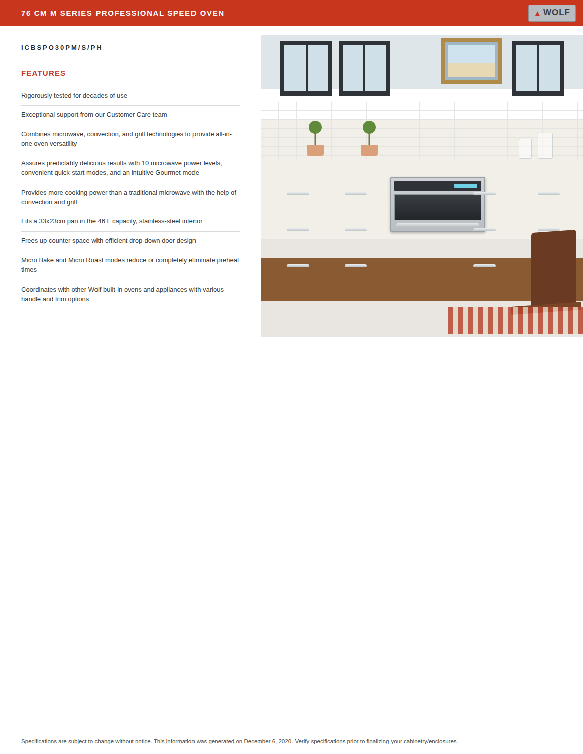76 cm M Series Professional Speed Oven
▲ WOLF
ICBSPO30PM/S/PH
Features
Rigorously tested for decades of use
Exceptional support from our Customer Care team
Combines microwave, convection, and grill technologies to provide all-in-one oven versatility
Assures predictably delicious results with 10 microwave power levels, convenient quick-start modes, and an intuitive Gourmet mode
Provides more cooking power than a traditional microwave with the help of convection and grill
Fits a 33x23cm pan in the 46 L capacity, stainless-steel interior
Frees up counter space with efficient drop-down door design
Micro Bake and Micro Roast modes reduce or completely eliminate preheat times
Coordinates with other Wolf built-in ovens and appliances with various handle and trim options
Specifications are subject to change without notice. This information was generated on December 6, 2020. Verify specifications prior to finalizing your cabinetry/enclosures.